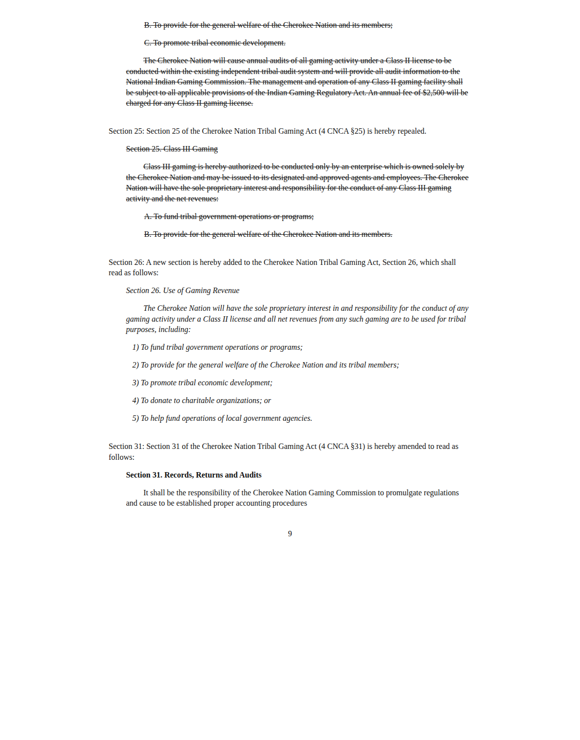B. To provide for the general welfare of the Cherokee Nation and its members;
C. To promote tribal economic development.
The Cherokee Nation will cause annual audits of all gaming activity under a Class II license to be conducted within the existing independent tribal audit system and will provide all audit information to the National Indian Gaming Commission. The management and operation of any Class II gaming facility shall be subject to all applicable provisions of the Indian Gaming Regulatory Act. An annual fee of $2,500 will be charged for any Class II gaming license.
Section 25: Section 25 of the Cherokee Nation Tribal Gaming Act (4 CNCA §25) is hereby repealed.
Section 25. Class III Gaming
Class III gaming is hereby authorized to be conducted only by an enterprise which is owned solely by the Cherokee Nation and may be issued to its designated and approved agents and employees. The Cherokee Nation will have the sole proprietary interest and responsibility for the conduct of any Class III gaming activity and the net revenues:
A. To fund tribal government operations or programs;
B. To provide for the general welfare of the Cherokee Nation and its members.
Section 26: A new section is hereby added to the Cherokee Nation Tribal Gaming Act, Section 26, which shall read as follows:
Section 26. Use of Gaming Revenue
The Cherokee Nation will have the sole proprietary interest in and responsibility for the conduct of any gaming activity under a Class II license and all net revenues from any such gaming are to be used for tribal purposes, including:
1) To fund tribal government operations or programs;
2) To provide for the general welfare of the Cherokee Nation and its tribal members;
3) To promote tribal economic development;
4) To donate to charitable organizations; or
5) To help fund operations of local government agencies.
Section 31: Section 31 of the Cherokee Nation Tribal Gaming Act (4 CNCA §31) is hereby amended to read as follows:
Section 31. Records, Returns and Audits
It shall be the responsibility of the Cherokee Nation Gaming Commission to promulgate regulations and cause to be established proper accounting procedures
9